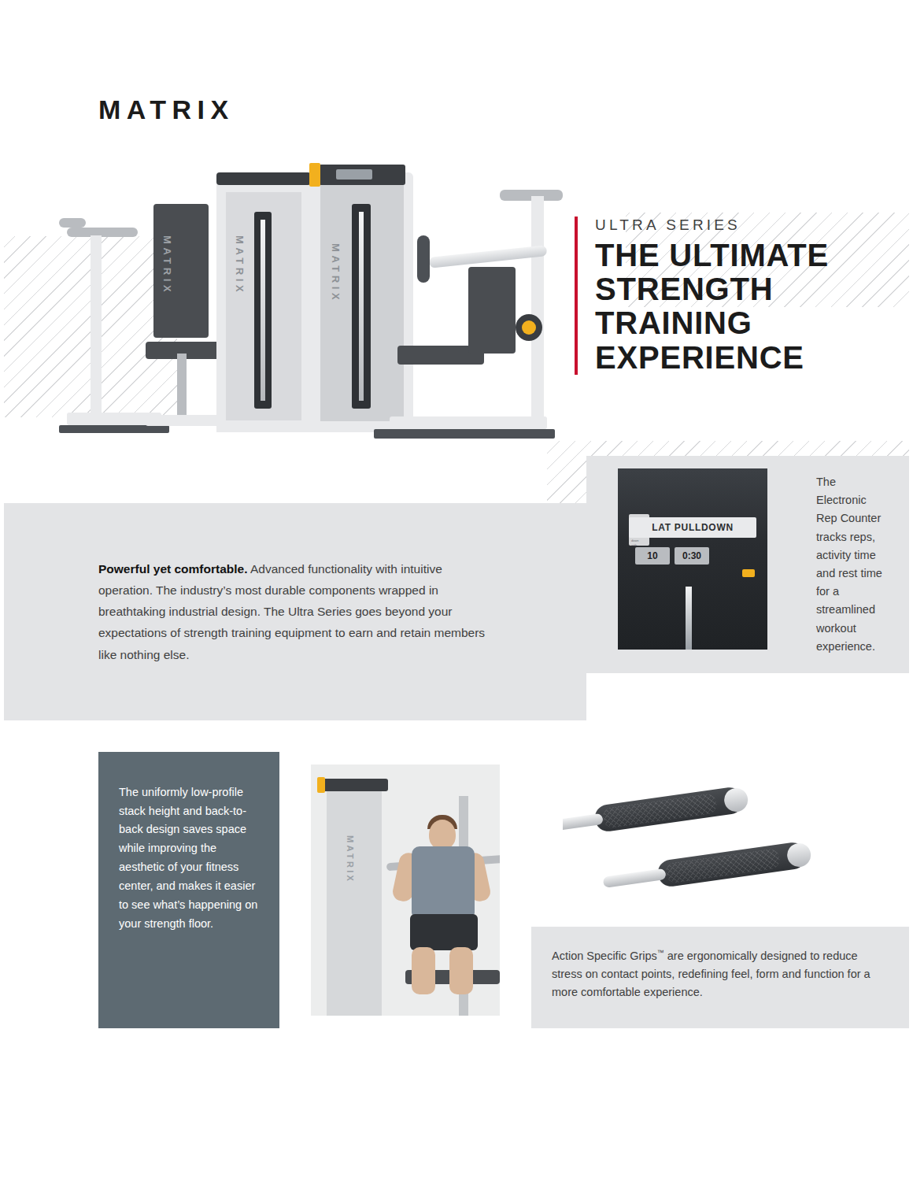MATRIX
ULTRA SERIES
The Ultimate
Strength
Training
Experience
MATRIX
MATRIX
MATRIX
Powerful yet comfortable. Advanced functionality with intuitive operation. The industry’s most durable components wrapped in breathtaking industrial design. The Ultra Series goes beyond your expectations of strength training equipment to earn and retain members like nothing else.
Start with
arms at
full height
and slowly
pull bar
down
with
control
and
steady
motion
LAT PULLDOWN
10
0:30
The Electronic Rep Counter tracks reps, activity time and rest time for a streamlined workout experience.
The uniformly low-profile stack height and back-to-back design saves space while improving the aesthetic of your fitness center, and makes it easier to see what’s happening on your strength floor.
MATRIX
Action Specific Grips™ are ergonomically designed to reduce stress on contact points, redefining feel, form and function for a more comfortable experience.